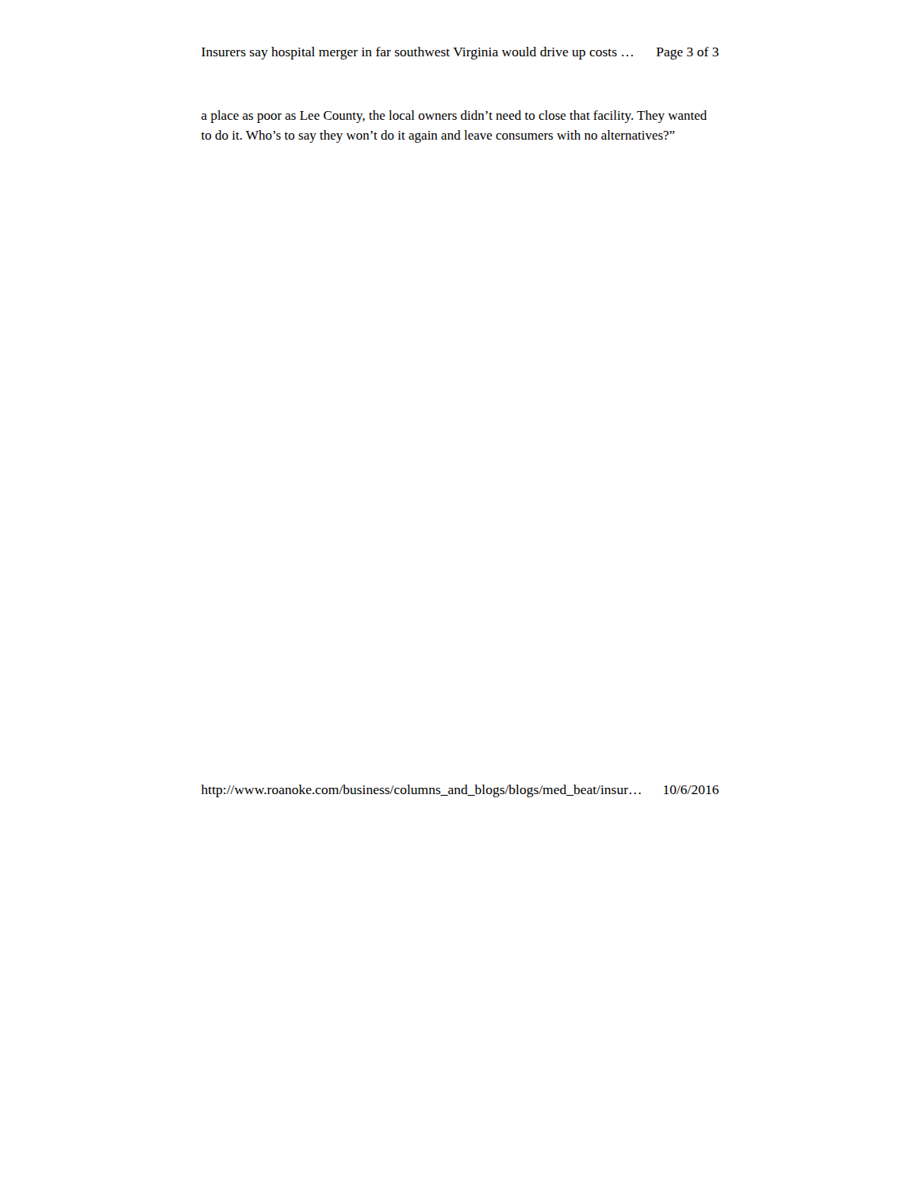Insurers say hospital merger in far southwest Virginia would drive up costs - Roanoke Ti... Page 3 of 3
a place as poor as Lee County, the local owners didn’t need to close that facility. They wanted to do it. Who’s to say they won’t do it again and leave consumers with no alternatives?”
http://www.roanoke.com/business/columns_and_blogs/blogs/med_beat/insurers-say-hospit... 10/6/2016